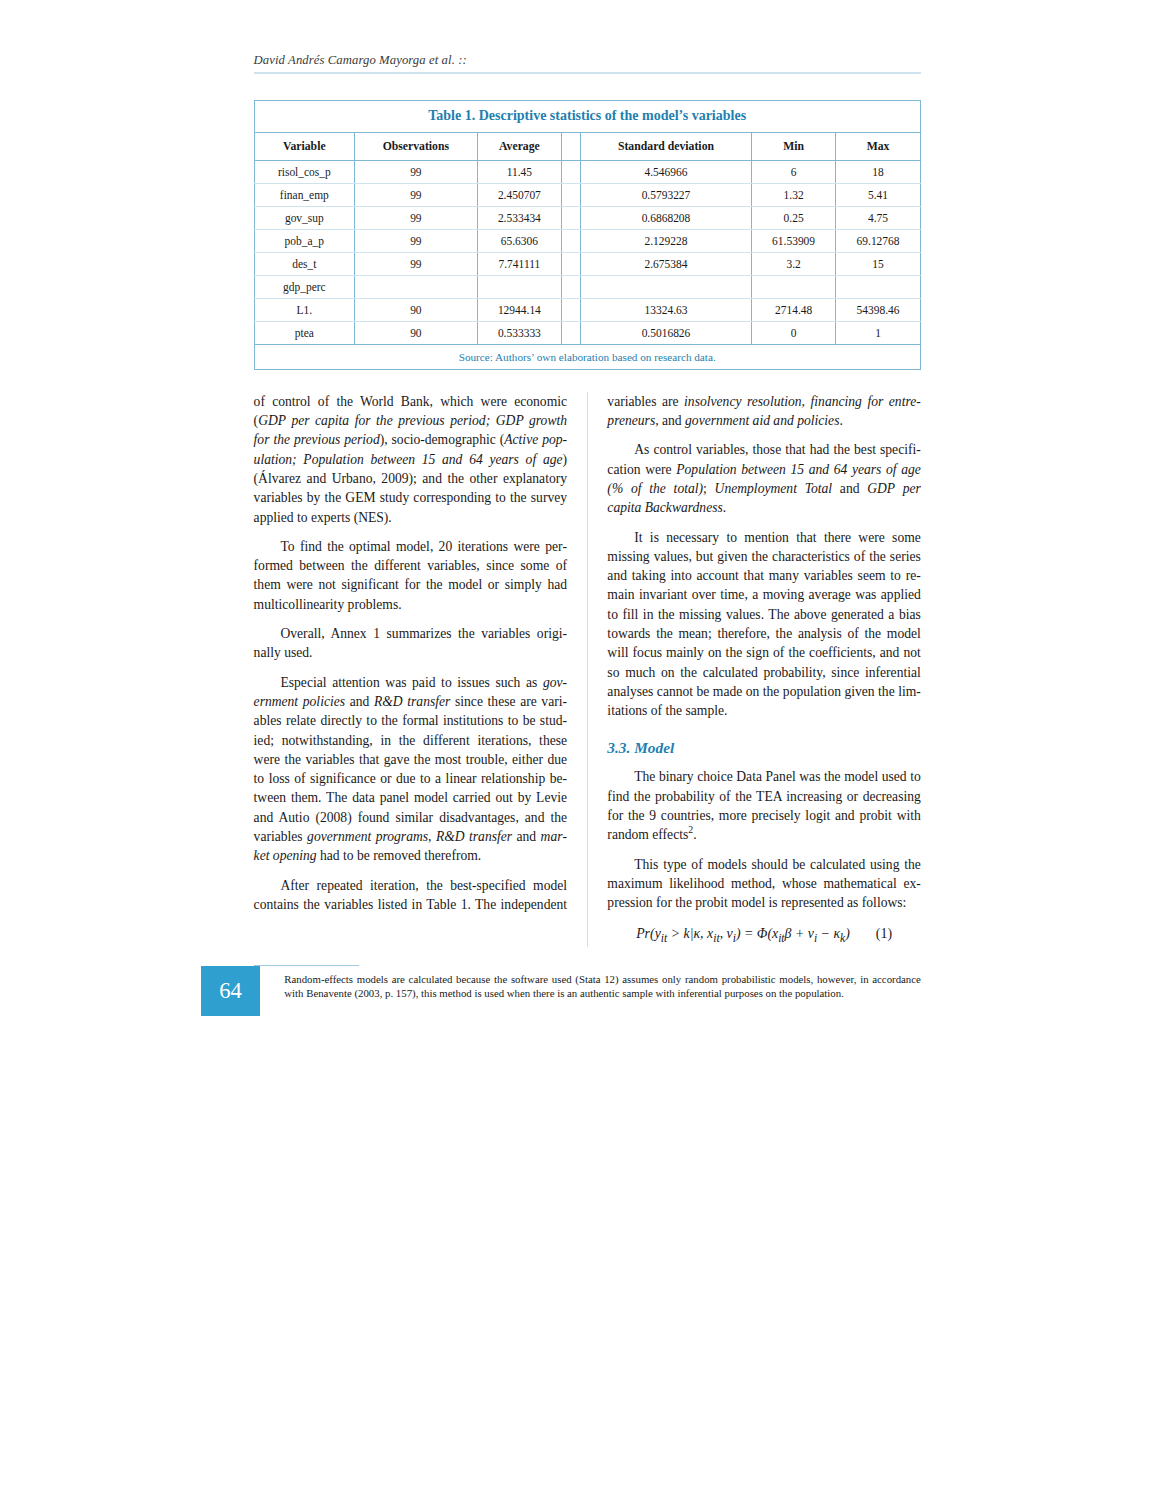David Andrés Camargo Mayorga et al. ::
Table 1. Descriptive statistics of the model’s variables
| Variable | Observations | Average | | Standard deviation | Min | Max |
| --- | --- | --- | --- | --- | --- | --- |
| risol_cos_p | 99 | 11.45 | | 4.546966 | 6 | 18 |
| finan_emp | 99 | 2.450707 | | 0.5793227 | 1.32 | 5.41 |
| gov_sup | 99 | 2.533434 | | 0.6868208 | 0.25 | 4.75 |
| pob_a_p | 99 | 65.6306 | | 2.129228 | 61.53909 | 69.12768 |
| des_t | 99 | 7.741111 | | 2.675384 | 3.2 | 15 |
| gdp_perc | | | | | | |
| L1. | 90 | 12944.14 | | 13324.63 | 2714.48 | 54398.46 |
| ptea | 90 | 0.533333 | | 0.5016826 | 0 | 1 |
| Source: Authors’ own elaboration based on research data. |
of control of the World Bank, which were economic (GDP per capita for the previous period; GDP growth for the previous period), socio-demographic (Active population; Population between 15 and 64 years of age) (Álvarez and Urbano, 2009); and the other explanatory variables by the GEM study corresponding to the survey applied to experts (NES).
To find the optimal model, 20 iterations were performed between the different variables, since some of them were not significant for the model or simply had multicollinearity problems.
Overall, Annex 1 summarizes the variables originally used.
Especial attention was paid to issues such as government policies and R&D transfer since these are variables relate directly to the formal institutions to be studied; notwithstanding, in the different iterations, these were the variables that gave the most trouble, either due to loss of significance or due to a linear relationship between them. The data panel model carried out by Levie and Autio (2008) found similar disadvantages, and the variables government programs, R&D transfer and market opening had to be removed therefrom.
After repeated iteration, the best-specified model contains the variables listed in Table 1. The independent variables are insolvency resolution, financing for entrepreneurs, and government aid and policies.
As control variables, those that had the best specification were Population between 15 and 64 years of age (% of the total); Unemployment Total and GDP per capita Backwardness.
It is necessary to mention that there were some missing values, but given the characteristics of the series and taking into account that many variables seem to remain invariant over time, a moving average was applied to fill in the missing values. The above generated a bias towards the mean; therefore, the analysis of the model will focus mainly on the sign of the coefficients, and not so much on the calculated probability, since inferential analyses cannot be made on the population given the limitations of the sample.
3.3. Model
The binary choice Data Panel was the model used to find the probability of the TEA increasing or decreasing for the 9 countries, more precisely logit and probit with random effects2.
This type of models should be calculated using the maximum likelihood method, whose mathematical expression for the probit model is represented as follows:
Pr(yit > k|κ, xit, νi) = Φ(xitβ + νi − κk)(1)
2 Random-effects models are calculated because the software used (Stata 12) assumes only random probabilistic models, however, in accordance with Benavente (2003, p. 157), this method is used when there is an authentic sample with inferential purposes on the population.
64